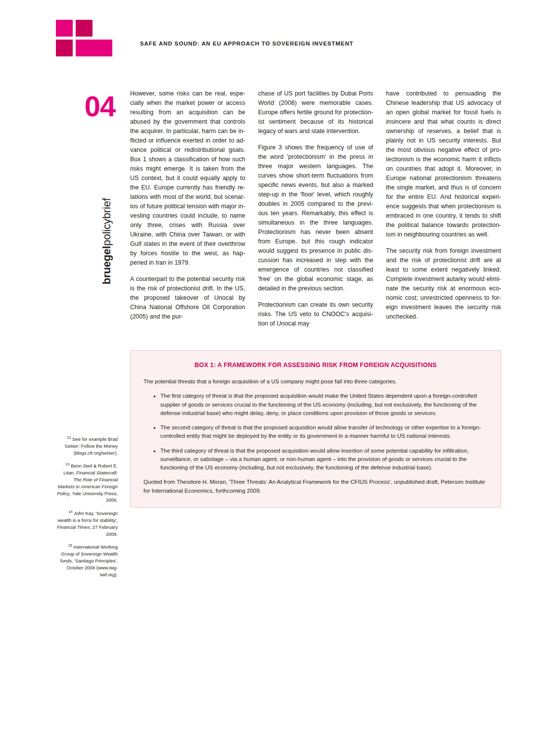SAFE AND SOUND: AN EU APPROACH TO SOVEREIGN INVESTMENT
04
bruegel policybrief
12 See for example Brad Setser: Follow the Money (blogs.cfr.org/setser).
13 Benn Steil & Robert E. Litan, Financial Statecraft: The Role of Financial Markets in American Foreign Policy, Yale University Press, 2006.
14 John Kay, 'Sovereign wealth is a force for stability', Financial Times, 27 February 2008.
15 International Working Group of Sovereign Wealth funds, 'Santiago Principles', October 2008 (www.iwg-swf.org).
However, some risks can be real, especially when the market power or access resulting from an acquisition can be abused by the government that controls the acquirer. In particular, harm can be inflicted or influence exerted in order to advance political or redistributional goals. Box 1 shows a classification of how such risks might emerge. It is taken from the US context, but it could equally apply to the EU. Europe currently has friendly relations with most of the world, but scenarios of future political tension with major investing countries could include, to name only three, crises with Russia over Ukraine, with China over Taiwan, or with Gulf states in the event of their overthrow by forces hostile to the west, as happened in Iran in 1979.
A counterpart to the potential security risk is the risk of protectionist drift. In the US, the proposed takeover of Unocal by China National Offshore Oil Corporation (2005) and the pur-
chase of US port facilities by Dubai Ports World (2006) were memorable cases. Europe offers fertile ground for protectionist sentiment because of its historical legacy of wars and state intervention.
Figure 3 shows the frequency of use of the word 'protectionism' in the press in three major western languages. The curves show short-term fluctuations from specific news events, but also a marked step-up in the 'floor' level, which roughly doubles in 2005 compared to the previous ten years. Remarkably, this effect is simultaneous in the three languages. Protectionism has never been absent from Europe, but this rough indicator would suggest its presence in public discussion has increased in step with the emergence of countries not classified 'free' on the global economic stage, as detailed in the previous section.
Protectionism can create its own security risks. The US veto to CNOOC's acquisition of Unocal may
have contributed to persuading the Chinese leadership that US advocacy of an open global market for fossil fuels is insincere and that what counts is direct ownership of reserves, a belief that is plainly not in US security interests. But the most obvious negative effect of protectionism is the economic harm it inflicts on countries that adopt it. Moreover, in Europe national protectionism threatens the single market, and thus is of concern for the entire EU. And historical experience suggests that when protectionism is embraced in one country, it tends to shift the political balance towards protectionism in neighbouring countries as well.
The security risk from foreign investment and the risk of protectionist drift are at least to some extent negatively linked. Complete investment autarky would eliminate the security risk at enormous economic cost; unrestricted openness to foreign investment leaves the security risk unchecked.
Box 1: A framework for assessing risk from foreign acquisitions
The potential threats that a foreign acquisition of a US company might pose fall into three categories.
The first category of threat is that the proposed acquisition would make the United States dependent upon a foreign-controlled supplier of goods or services crucial to the functioning of the US economy (including, but not exclusively, the functioning of the defense industrial base) who might delay, deny, or place conditions upon provision of those goods or services.
The second category of threat is that the proposed acquisition would allow transfer of technology or other expertise to a foreign-controlled entity that might be deployed by the entity or its government in a manner harmful to US national interests.
The third category of threat is that the proposed acquisition would allow insertion of some potential capability for infiltration, surveillance, or sabotage – via a human agent, or non-human agent – into the provision of goods or services crucial to the functioning of the US economy (including, but not exclusively, the functioning of the defense industrial base).
Quoted from Theodore H. Moran, 'Three Threats: An Analytical Framework for the CFIUS Process', unpublished draft, Peterson Institute for International Economics, forthcoming 2009.